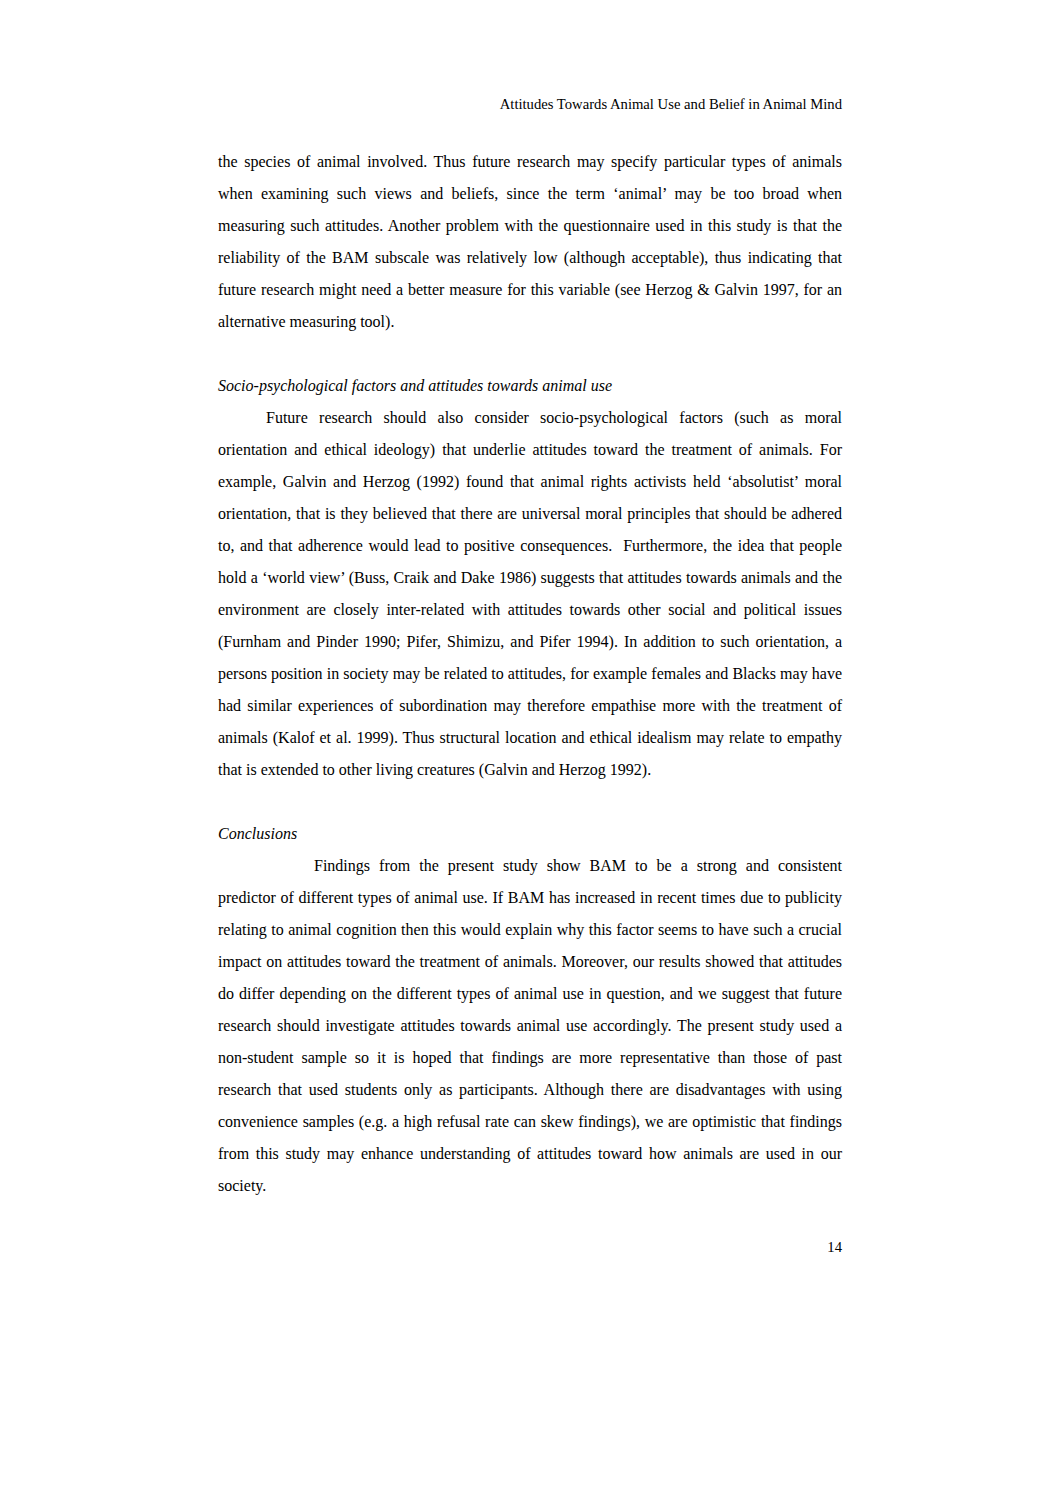Attitudes Towards Animal Use and Belief in Animal Mind
the species of animal involved. Thus future research may specify particular types of animals when examining such views and beliefs, since the term ‘animal’ may be too broad when measuring such attitudes. Another problem with the questionnaire used in this study is that the reliability of the BAM subscale was relatively low (although acceptable), thus indicating that future research might need a better measure for this variable (see Herzog & Galvin 1997, for an alternative measuring tool).
Socio-psychological factors and attitudes towards animal use
Future research should also consider socio-psychological factors (such as moral orientation and ethical ideology) that underlie attitudes toward the treatment of animals. For example, Galvin and Herzog (1992) found that animal rights activists held ‘absolutist’ moral orientation, that is they believed that there are universal moral principles that should be adhered to, and that adherence would lead to positive consequences. Furthermore, the idea that people hold a ‘world view’ (Buss, Craik and Dake 1986) suggests that attitudes towards animals and the environment are closely inter-related with attitudes towards other social and political issues (Furnham and Pinder 1990; Pifer, Shimizu, and Pifer 1994). In addition to such orientation, a persons position in society may be related to attitudes, for example females and Blacks may have had similar experiences of subordination may therefore empathise more with the treatment of animals (Kalof et al. 1999). Thus structural location and ethical idealism may relate to empathy that is extended to other living creatures (Galvin and Herzog 1992).
Conclusions
Findings from the present study show BAM to be a strong and consistent predictor of different types of animal use. If BAM has increased in recent times due to publicity relating to animal cognition then this would explain why this factor seems to have such a crucial impact on attitudes toward the treatment of animals. Moreover, our results showed that attitudes do differ depending on the different types of animal use in question, and we suggest that future research should investigate attitudes towards animal use accordingly. The present study used a non-student sample so it is hoped that findings are more representative than those of past research that used students only as participants. Although there are disadvantages with using convenience samples (e.g. a high refusal rate can skew findings), we are optimistic that findings from this study may enhance understanding of attitudes toward how animals are used in our society.
14